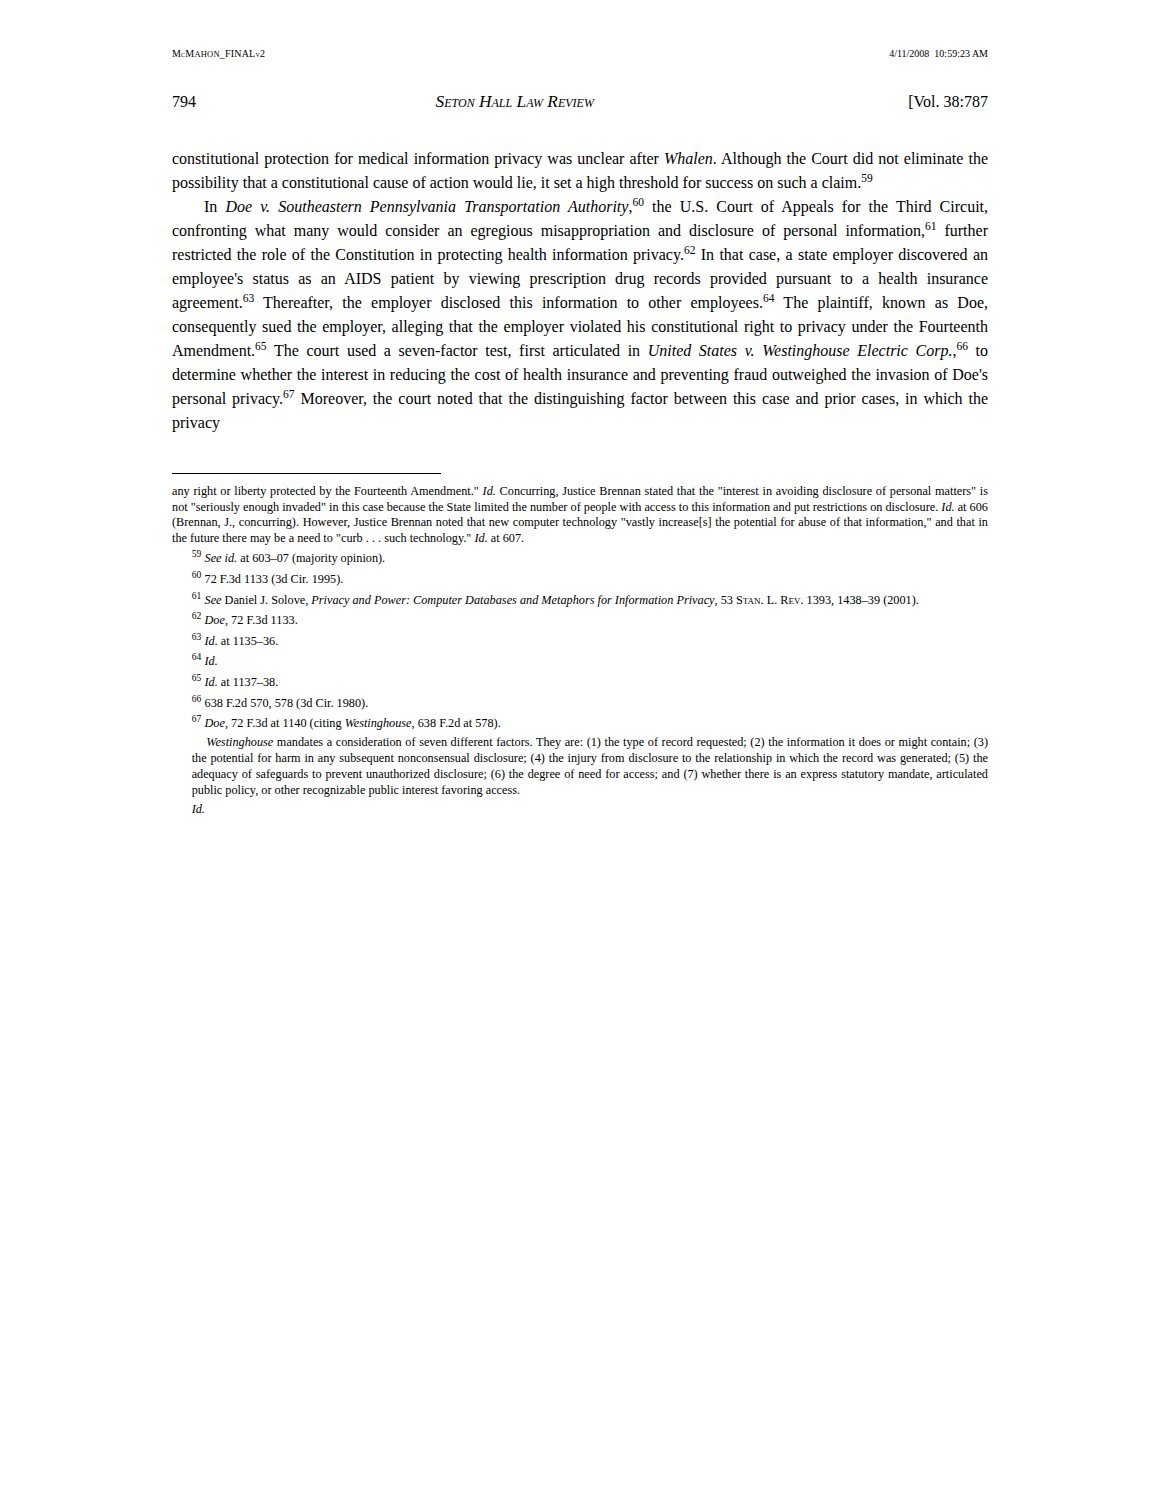Mc MAHON_FINALv2 4/11/2008 10:59:23 AM
794
Seton Hall Law Review
[Vol. 38:787
constitutional protection for medical information privacy was unclear after Whalen. Although the Court did not eliminate the possibility that a constitutional cause of action would lie, it set a high threshold for success on such a claim.59
In Doe v. Southeastern Pennsylvania Transportation Authority,60 the U.S. Court of Appeals for the Third Circuit, confronting what many would consider an egregious misappropriation and disclosure of personal information,61 further restricted the role of the Constitution in protecting health information privacy.62 In that case, a state employer discovered an employee's status as an AIDS patient by viewing prescription drug records provided pursuant to a health insurance agreement.63 Thereafter, the employer disclosed this information to other employees.64 The plaintiff, known as Doe, consequently sued the employer, alleging that the employer violated his constitutional right to privacy under the Fourteenth Amendment.65 The court used a seven-factor test, first articulated in United States v. Westinghouse Electric Corp.,66 to determine whether the interest in reducing the cost of health insurance and preventing fraud outweighed the invasion of Doe's personal privacy.67 Moreover, the court noted that the distinguishing factor between this case and prior cases, in which the privacy
any right or liberty protected by the Fourteenth Amendment." Id. Concurring, Justice Brennan stated that the "interest in avoiding disclosure of personal matters" is not "seriously enough invaded" in this case because the State limited the number of people with access to this information and put restrictions on disclosure. Id. at 606 (Brennan, J., concurring). However, Justice Brennan noted that new computer technology "vastly increase[s] the potential for abuse of that information," and that in the future there may be a need to "curb . . . such technology." Id. at 607.
59 See id. at 603–07 (majority opinion).
6072 F.3d 1133 (3d Cir. 1995).
61 See Daniel J. Solove, Privacy and Power: Computer Databases and Metaphors for Information Privacy, 53 Stan. L. Rev. 1393, 1438–39 (2001).
62 Doe, 72 F.3d 1133.
63 Id. at 1135–36.
64 Id.
65 Id. at 1137–38.
66638 F.2d 570, 578 (3d Cir. 1980).
67 Doe, 72 F.3d at 1140 (citing Westinghouse, 638 F.2d at 578).
Westinghouse mandates a consideration of seven different factors. They are: (1) the type of record requested; (2) the information it does or might contain; (3) the potential for harm in any subsequent nonconsensual disclosure; (4) the injury from disclosure to the relationship in which the record was generated; (5) the adequacy of safeguards to prevent unauthorized disclosure; (6) the degree of need for access; and (7) whether there is an express statutory mandate, articulated public policy, or other recognizable public interest favoring access.
Id.